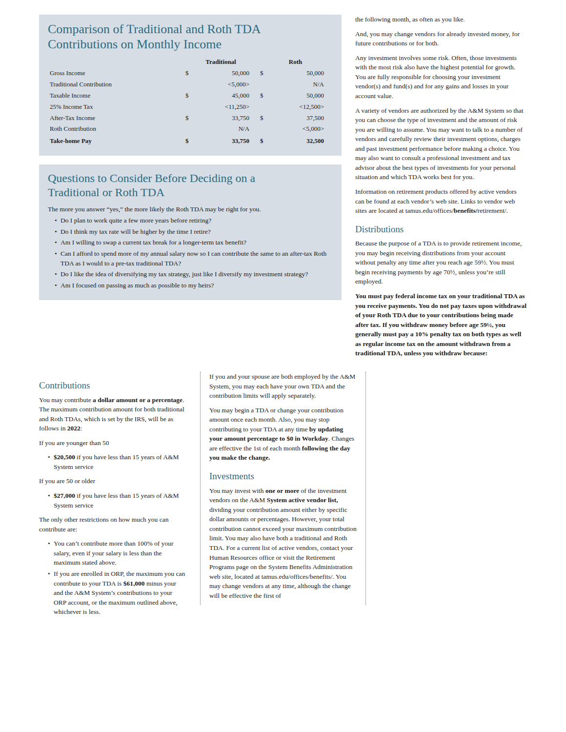Comparison of Traditional and Roth TDA
Contributions on Monthly Income
| | Traditional | Roth |
| --- | --- | --- |
| Gross Income | $ | 50,000 | $ | 50,000 |
| Traditional Contribution | | <5,000> | | N/A |
| Taxable Income | $ | 45,000 | $ | 50,000 |
| 25% Income Tax | | <11,250> | | <12,500> |
| After-Tax Income | $ | 33,750 | $ | 37,500 |
| Roth Contribution | | N/A | | <5,000> |
| Take-home Pay | $ | 33,750 | $ | 32,500 |
Questions to Consider Before Deciding on a
Traditional or Roth TDA
The more you answer “yes,” the more likely the Roth TDA may be right for you.
Do I plan to work quite a few more years before retiring?
Do I think my tax rate will be higher by the time I retire?
Am I willing to swap a current tax break for a longer-term tax benefit?
Can I afford to spend more of my annual salary now so I can contribute the same to an after-tax Roth TDA as I would to a pre-tax traditional TDA?
Do I like the idea of diversifying my tax strategy, just like I diversify my investment strategy?
Am I focused on passing as much as possible to my heirs?
the following month, as often as you like.
And, you may change vendors for already invested money, for future contributions or for both.
Any investment involves some risk. Often, those investments with the most risk also have the highest potential for growth. You are fully responsible for choosing your investment vendor(s) and fund(s) and for any gains and losses in your account value.
A variety of vendors are authorized by the A&M System so that you can choose the type of investment and the amount of risk you are willing to assume. You may want to talk to a number of vendors and carefully review their investment options, charges and past investment performance before making a choice. You may also want to consult a professional investment and tax advisor about the best types of investments for your personal situation and which TDA works best for you.
Information on retirement products offered by active vendors can be found at each vendor’s web site. Links to vendor web sites are located at tamus.edu/offices/benefits/retirement/.
Distributions
Because the purpose of a TDA is to provide retirement income, you may begin receiving distributions from your account without penalty any time after you reach age 59½. You must begin receiving payments by age 70½, unless you’re still employed.
You must pay federal income tax on your traditional TDA as you receive payments. You do not pay taxes upon withdrawal of your Roth TDA due to your contributions being made after tax. If you withdraw money before age 59½, you generally must pay a 10% penalty tax on both types as well as regular income tax on the amount withdrawn from a traditional TDA, unless you withdraw because:
Contributions
You may contribute a dollar amount or a percentage. The maximum contribution amount for both traditional and Roth TDAs, which is set by the IRS, will be as follows in 2022:
If you are younger than 50
$20,500 if you have less than 15 years of A&M System service
If you are 50 or older
$27,000 if you have less than 15 years of A&M System service
The only other restrictions on how much you can contribute are:
You can’t contribute more than 100% of your salary, even if your salary is less than the maximum stated above.
If you are enrolled in ORP, the maximum you can contribute to your TDA is $61,000 minus your and the A&M System’s contributions to your ORP account, or the maximum outlined above, whichever is less.
If you and your spouse are both employed by the A&M System, you may each have your own TDA and the contribution limits will apply separately.
You may begin a TDA or change your contribution amount once each month. Also, you may stop contributing to your TDA at any time by updating your amount percentage to $0 in Workday. Changes are effective the 1st of each month following the day you make the change.
Investments
You may invest with one or more of the investment vendors on the A&M System active vendor list, dividing your contribution amount either by specific dollar amounts or percentages. However, your total contribution cannot exceed your maximum contribution limit. You may also have both a traditional and Roth TDA. For a current list of active vendors, contact your Human Resources office or visit the Retirement Programs page on the System Benefits Administration web site, located at tamus.edu/offices/benefits/. You may change vendors at any time, although the change will be effective the first of